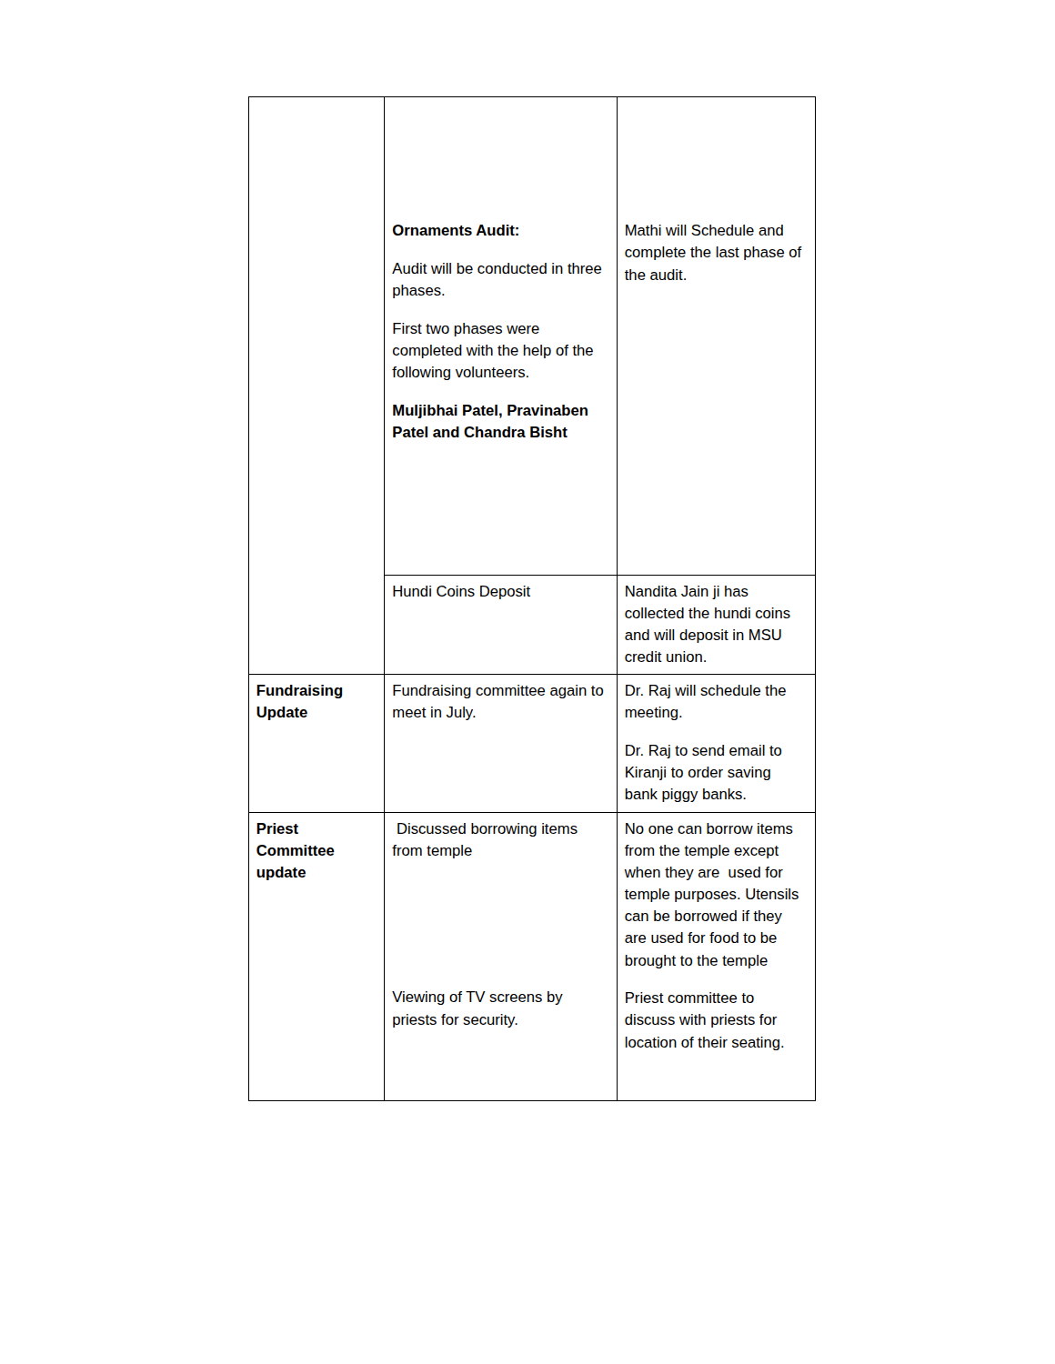| | Ornaments Audit: Audit will be conducted in three phases. First two phases were completed with the help of the following volunteers. Muljibhai Patel, Pravinaben Patel and Chandra Bisht | Mathi will Schedule and complete the last phase of the audit. |
| Hundi Coins Deposit | Nandita Jain ji has collected the hundi coins and will deposit in MSU credit union. |
| Fundraising Update | Fundraising committee again to meet in July. | Dr. Raj will schedule the meeting. Dr. Raj to send email to Kiranji to order saving bank piggy banks. |
| Priest Committee update | Discussed borrowing items from temple Viewing of TV screens by priests for security. | No one can borrow items from the temple except when they are used for temple purposes. Utensils can be borrowed if they are used for food to be brought to the temple Priest committee to discuss with priests for location of their seating. |